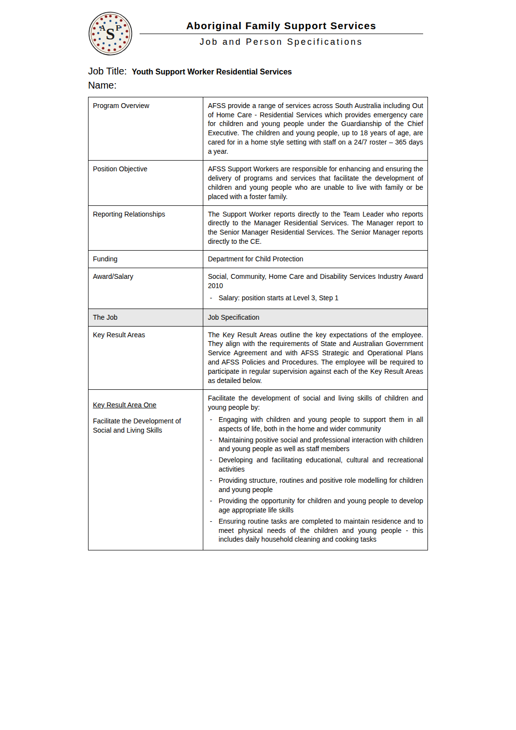S A F
Aboriginal Family Support Services
Job and Person Specifications
Job Title: Youth Support Worker Residential Services
Name:
| Program Overview | AFSS provide a range of services across South Australia including Out of Home Care - Residential Services which provides emergency care for children and young people under the Guardianship of the Chief Executive. The children and young people, up to 18 years of age, are cared for in a home style setting with staff on a 24/7 roster – 365 days a year. |
| Position Objective | AFSS Support Workers are responsible for enhancing and ensuring the delivery of programs and services that facilitate the development of children and young people who are unable to live with family or be placed with a foster family. |
| Reporting Relationships | The Support Worker reports directly to the Team Leader who reports directly to the Manager Residential Services. The Manager report to the Senior Manager Residential Services. The Senior Manager reports directly to the CE. |
| Funding | Department for Child Protection |
| Award/Salary | Social, Community, Home Care and Disability Services Industry Award 2010 Salary: position starts at Level 3, Step 1 |
| The Job | Job Specification |
| Key Result Areas | The Key Result Areas outline the key expectations of the employee. They align with the requirements of State and Australian Government Service Agreement and with AFSS Strategic and Operational Plans and AFSS Policies and Procedures. The employee will be required to participate in regular supervision against each of the Key Result Areas as detailed below. |
| Key Result Area One Facilitate the Development of Social and Living Skills | Facilitate the development of social and living skills of children and young people by: Engaging with children and young people to support them in all aspects of life, both in the home and wider community Maintaining positive social and professional interaction with children and young people as well as staff members Developing and facilitating educational, cultural and recreational activities Providing structure, routines and positive role modelling for children and young people Providing the opportunity for children and young people to develop age appropriate life skills Ensuring routine tasks are completed to maintain residence and to meet physical needs of the children and young people - this includes daily household cleaning and cooking tasks |